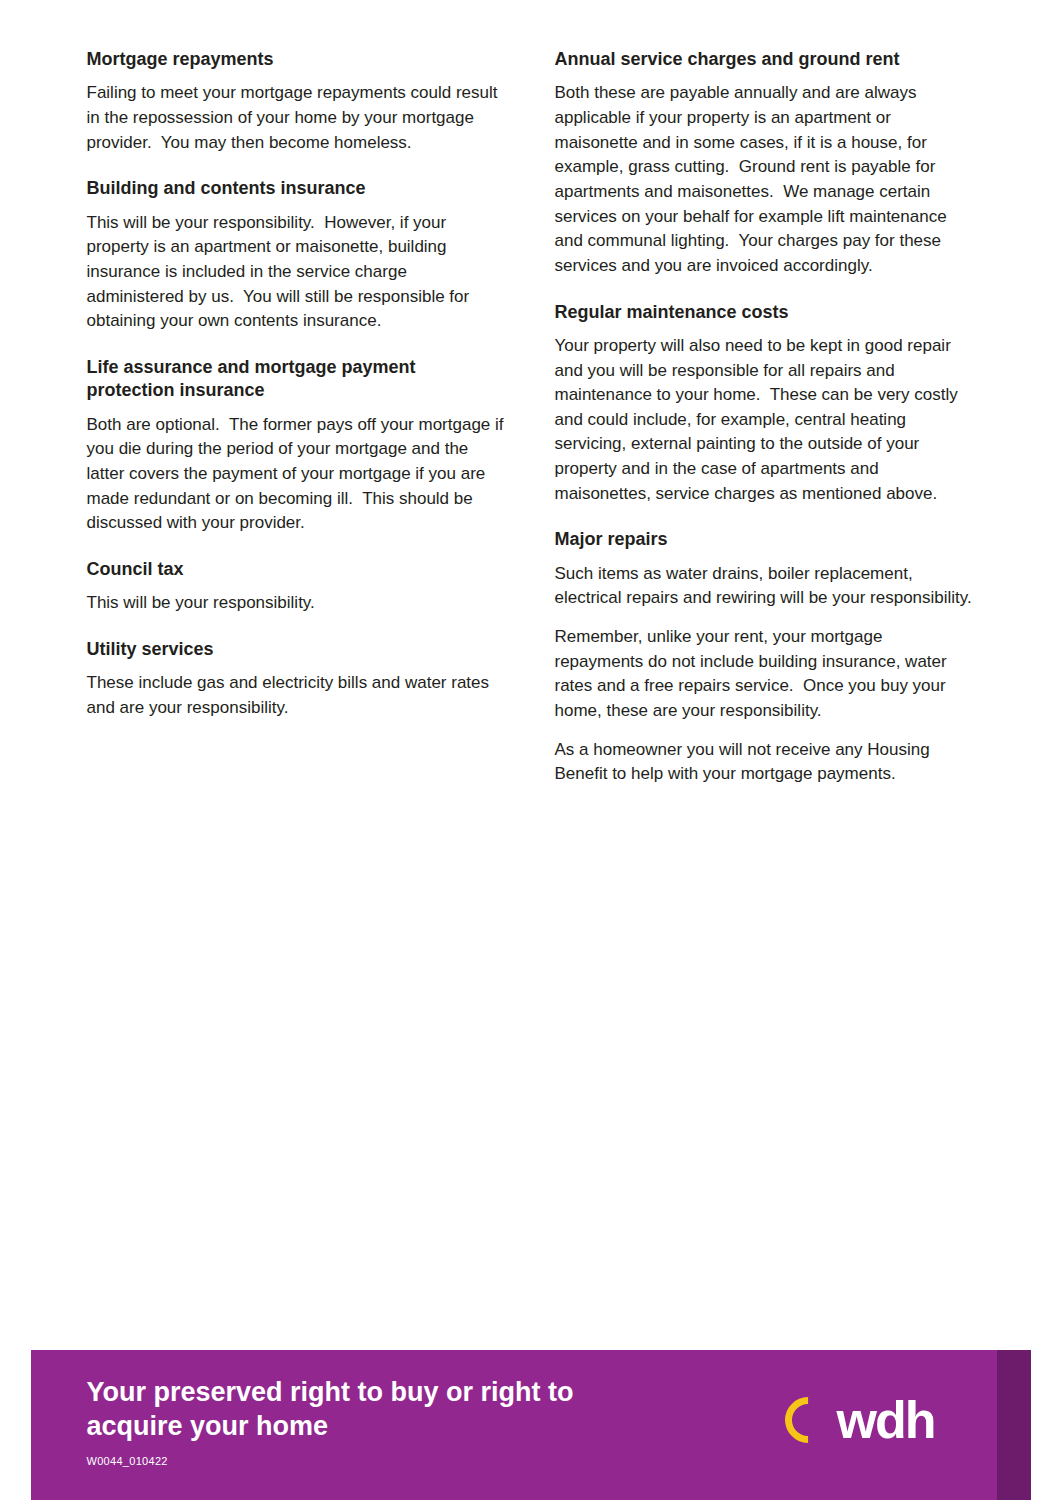Mortgage repayments
Failing to meet your mortgage repayments could result in the repossession of your home by your mortgage provider. You may then become homeless.
Building and contents insurance
This will be your responsibility. However, if your property is an apartment or maisonette, building insurance is included in the service charge administered by us. You will still be responsible for obtaining your own contents insurance.
Life assurance and mortgage payment protection insurance
Both are optional. The former pays off your mortgage if you die during the period of your mortgage and the latter covers the payment of your mortgage if you are made redundant or on becoming ill. This should be discussed with your provider.
Council tax
This will be your responsibility.
Utility services
These include gas and electricity bills and water rates and are your responsibility.
Annual service charges and ground rent
Both these are payable annually and are always applicable if your property is an apartment or maisonette and in some cases, if it is a house, for example, grass cutting. Ground rent is payable for apartments and maisonettes. We manage certain services on your behalf for example lift maintenance and communal lighting. Your charges pay for these services and you are invoiced accordingly.
Regular maintenance costs
Your property will also need to be kept in good repair and you will be responsible for all repairs and maintenance to your home. These can be very costly and could include, for example, central heating servicing, external painting to the outside of your property and in the case of apartments and maisonettes, service charges as mentioned above.
Major repairs
Such items as water drains, boiler replacement, electrical repairs and rewiring will be your responsibility.
Remember, unlike your rent, your mortgage repayments do not include building insurance, water rates and a free repairs service. Once you buy your home, these are your responsibility.
As a homeowner you will not receive any Housing Benefit to help with your mortgage payments.
Your preserved right to buy or right to acquire your home
W0044_010422
wdh